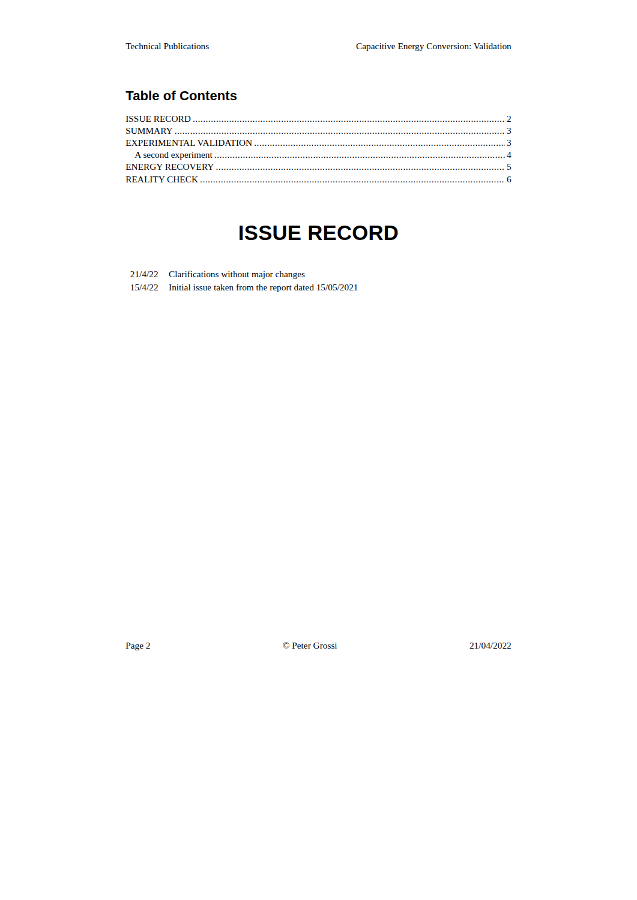Technical Publications
Capacitive Energy Conversion: Validation
Table of Contents
ISSUE RECORD .................................................................................................................................................................................. 2
SUMMARY .......................................................................................................................................................................................... 3
EXPERIMENTAL VALIDATION ................................................................................................................................................. 3
A second experiment ............................................................................................................................................................. 4
ENERGY RECOVERY ............................................................................................................................................................. 5
REALITY CHECK ..................................................................................................................................................................... 6
ISSUE RECORD
21/4/22 Clarifications without major changes 15/4/22 Initial issue taken from the report dated 15/05/2021
Page 2
© Peter Grossi
21/04/2022